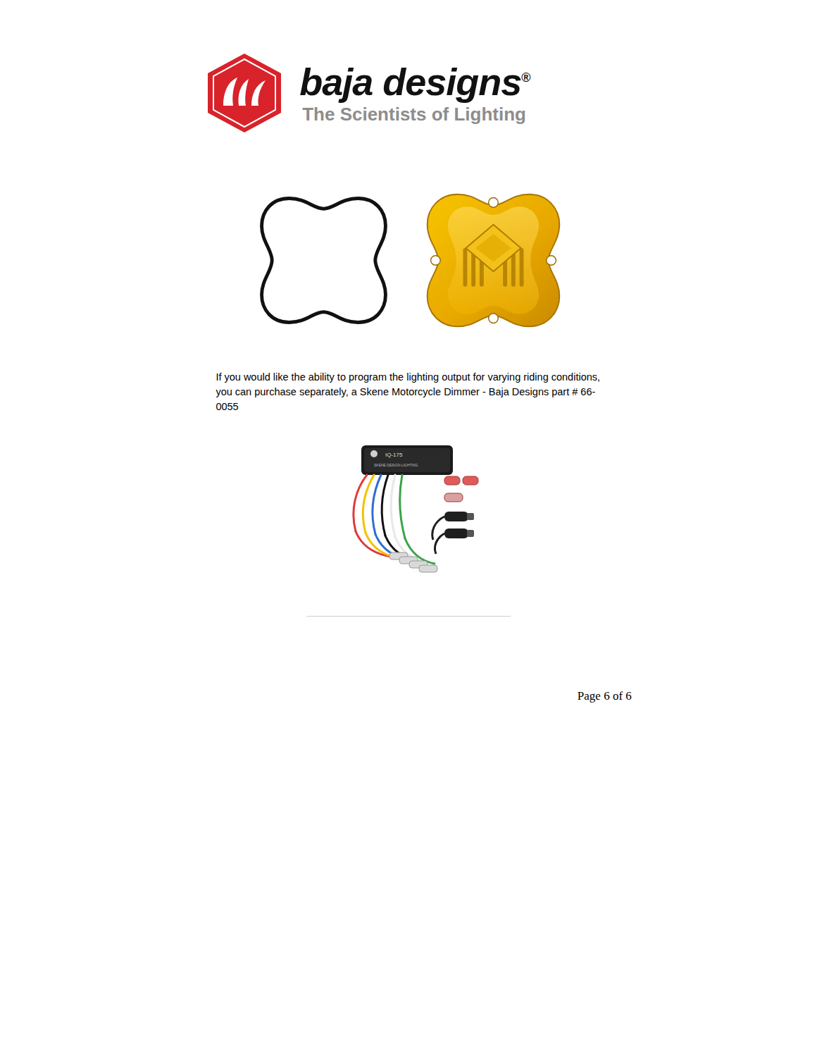baja designs®
The Scientists of Lighting
If you would like the ability to program the lighting output for varying riding conditions, you can purchase separately, a Skene Motorcycle Dimmer - Baja Designs part # 66-0055
IQ-175 SKENE DESIGN LIGHTING
Page 6 of 6